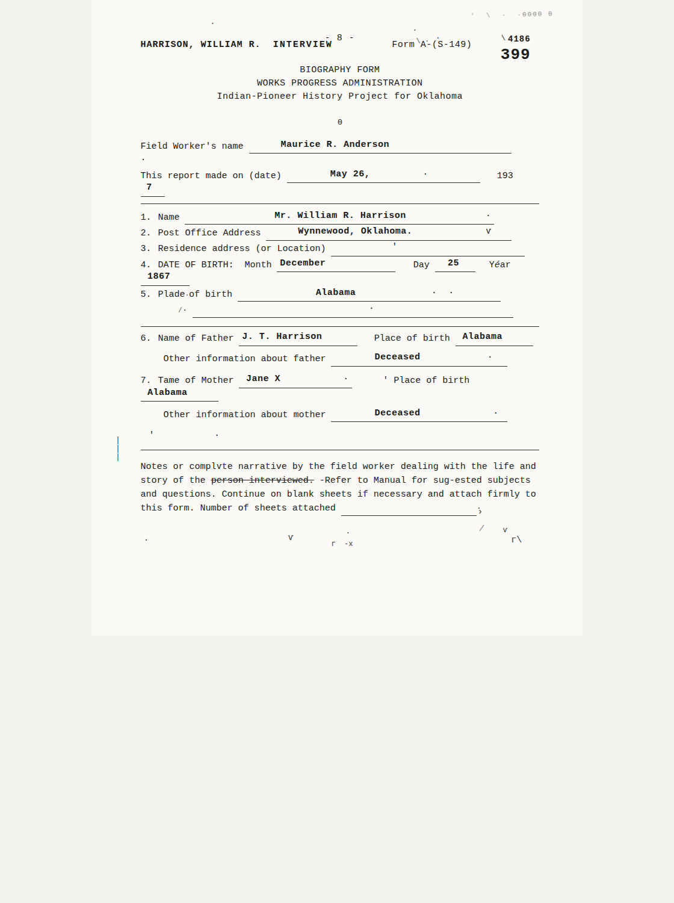′ \ · ·ѲѲѲѲ Ѳ
· · · \ ·
- 8 -
HARRISON, WILLIAM R. INTERVIEW
Form A-(S-149)
\4186
399
BIOGRAPHY FORM
WORKS PROGRESS ADMINISTRATION
Indian-Pioneer History Project for Oklahoma
Ѳ
Field Worker's name Maurice R. Anderson ·
This report made on (date) May 26, · 193 7
1. Name Mr. William R. Harrison ·
2. Post Office Address Wynnewood, Oklahoma. ѵ
3. Residence address (or Location) ′
4. DATE OF BIRTH: Month December Day 25 Yéar 1867
5. Plade·of birth Alabama · ·
⁄· ·
6. Name of Father J. T. Harrison Place of birth Alabama
Other information about father Deceased ·
7. Тame of Mother Jane X · ′ Place of birth Alabama
Other information about mother Deceased ·
′ ·
Notes or complѵte narrative by the field worker dealing with the life and story of the person interviewed. ‑Refer to Manual fоr sug‑ested subjects and questions. Continue on blank sheets if necessary and attach firmly to this form. Number of sheets attached ›·
· ѵ · г ‑х ⁄ г\ ѵ
∣
∣
∣